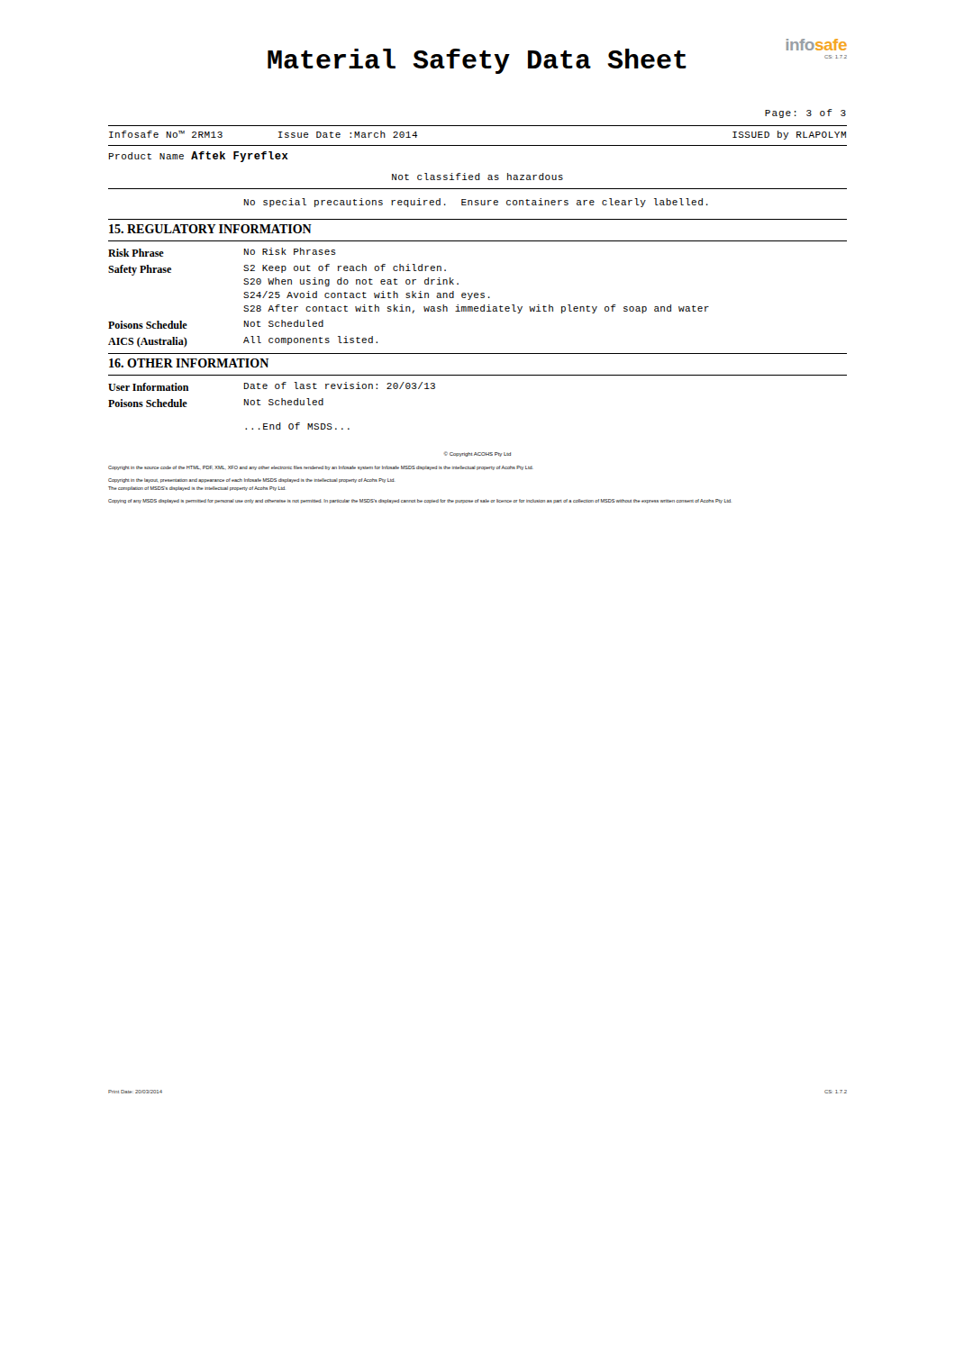Material Safety Data Sheet
info safe
CS: 1.7.2
Page: 3 of 3
Infosafe No™ 2RM13
Issue Date :March 2014
ISSUED by RLAPOLYM
Product Name Aftek Fyreflex
Not classified as hazardous
No special precautions required. Ensure containers are clearly labelled.
15. REGULATORY INFORMATION
| Risk Phrase | No Risk Phrases |
| Safety Phrase | S2 Keep out of reach of children. S20 When using do not eat or drink. S24/25 Avoid contact with skin and eyes. S28 After contact with skin, wash immediately with plenty of soap and water |
| Poisons Schedule | Not Scheduled |
| AICS (Australia) | All components listed. |
16. OTHER INFORMATION
| User Information | Date of last revision: 20/03/13 |
| Poisons Schedule | Not Scheduled |
...End Of MSDS...
© Copyright ACOHS Pty Ltd
Copyright in the source code of the HTML, PDF, XML, XFO and any other electronic files rendered by an Infosafe system for Infosafe MSDS displayed is the intellectual property of Acohs Pty Ltd.
Copyright in the layout, presentation and appearance of each Infosafe MSDS displayed is the intellectual property of Acohs Pty Ltd.
The compilation of MSDS's displayed is the intellectual property of Acohs Pty Ltd.
Copying of any MSDS displayed is permitted for personal use only and otherwise is not permitted. In particular the MSDS's displayed cannot be copied for the purpose of sale or licence or for inclusion as part of a collection of MSDS without the express written consent of Acohs Pty Ltd.
Print Date: 20/03/2014
CS: 1.7.2